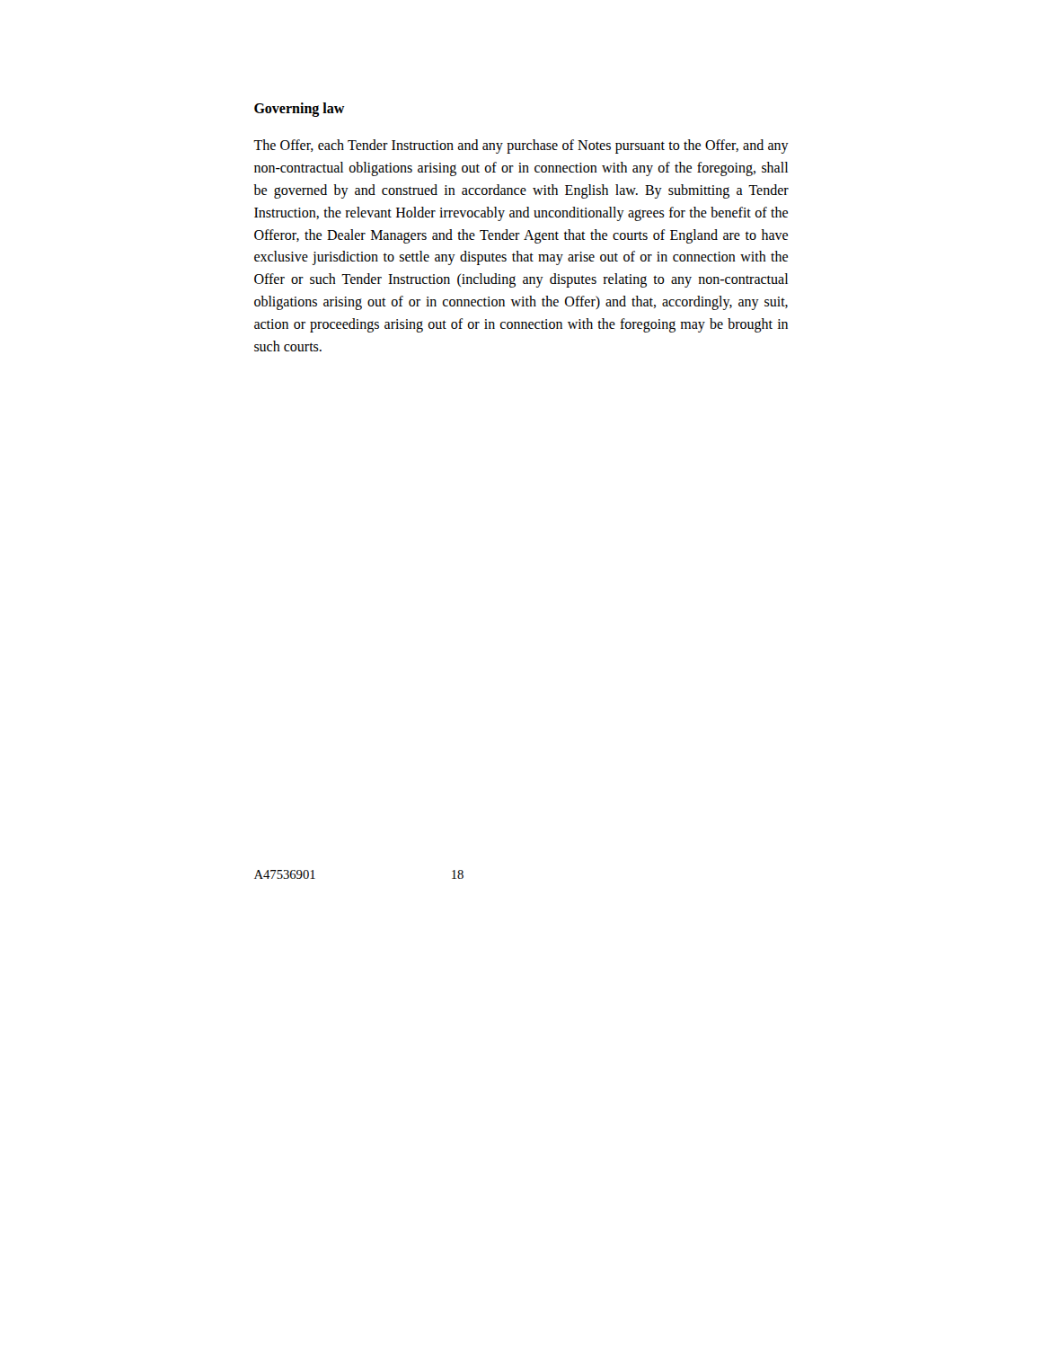Governing law
The Offer, each Tender Instruction and any purchase of Notes pursuant to the Offer, and any non-contractual obligations arising out of or in connection with any of the foregoing, shall be governed by and construed in accordance with English law. By submitting a Tender Instruction, the relevant Holder irrevocably and unconditionally agrees for the benefit of the Offeror, the Dealer Managers and the Tender Agent that the courts of England are to have exclusive jurisdiction to settle any disputes that may arise out of or in connection with the Offer or such Tender Instruction (including any disputes relating to any non-contractual obligations arising out of or in connection with the Offer) and that, accordingly, any suit, action or proceedings arising out of or in connection with the foregoing may be brought in such courts.
A47536901 18